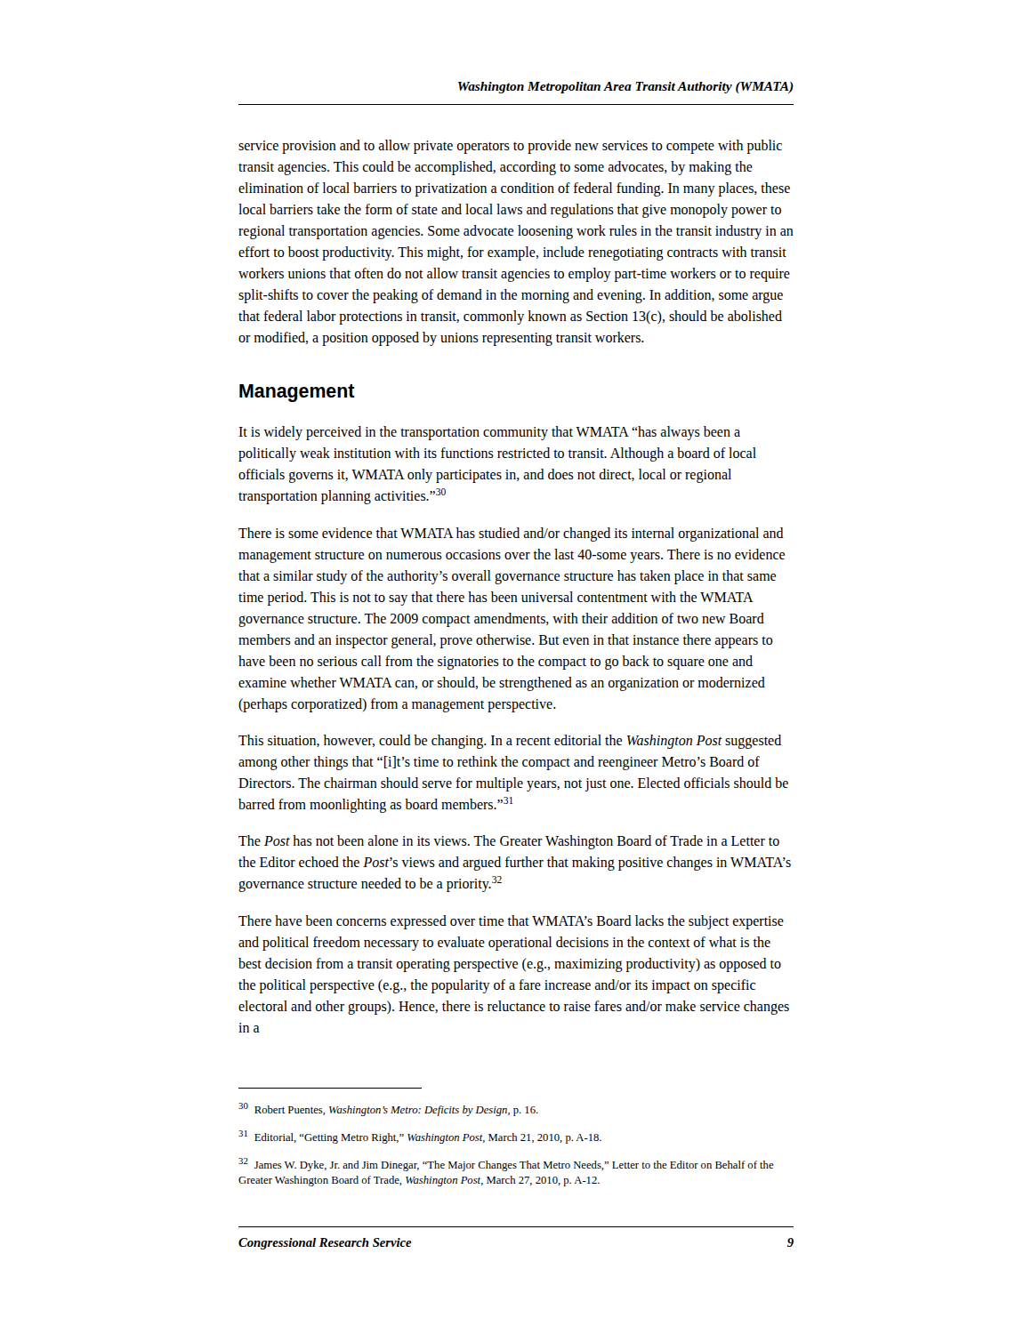Washington Metropolitan Area Transit Authority (WMATA)
service provision and to allow private operators to provide new services to compete with public transit agencies. This could be accomplished, according to some advocates, by making the elimination of local barriers to privatization a condition of federal funding. In many places, these local barriers take the form of state and local laws and regulations that give monopoly power to regional transportation agencies. Some advocate loosening work rules in the transit industry in an effort to boost productivity. This might, for example, include renegotiating contracts with transit workers unions that often do not allow transit agencies to employ part-time workers or to require split-shifts to cover the peaking of demand in the morning and evening. In addition, some argue that federal labor protections in transit, commonly known as Section 13(c), should be abolished or modified, a position opposed by unions representing transit workers.
Management
It is widely perceived in the transportation community that WMATA “has always been a politically weak institution with its functions restricted to transit. Although a board of local officials governs it, WMATA only participates in, and does not direct, local or regional transportation planning activities.”30
There is some evidence that WMATA has studied and/or changed its internal organizational and management structure on numerous occasions over the last 40-some years. There is no evidence that a similar study of the authority’s overall governance structure has taken place in that same time period. This is not to say that there has been universal contentment with the WMATA governance structure. The 2009 compact amendments, with their addition of two new Board members and an inspector general, prove otherwise. But even in that instance there appears to have been no serious call from the signatories to the compact to go back to square one and examine whether WMATA can, or should, be strengthened as an organization or modernized (perhaps corporatized) from a management perspective.
This situation, however, could be changing. In a recent editorial the Washington Post suggested among other things that “[i]t’s time to rethink the compact and reengineer Metro’s Board of Directors. The chairman should serve for multiple years, not just one. Elected officials should be barred from moonlighting as board members.”31
The Post has not been alone in its views. The Greater Washington Board of Trade in a Letter to the Editor echoed the Post’s views and argued further that making positive changes in WMATA’s governance structure needed to be a priority.32
There have been concerns expressed over time that WMATA’s Board lacks the subject expertise and political freedom necessary to evaluate operational decisions in the context of what is the best decision from a transit operating perspective (e.g., maximizing productivity) as opposed to the political perspective (e.g., the popularity of a fare increase and/or its impact on specific electoral and other groups). Hence, there is reluctance to raise fares and/or make service changes in a
30 Robert Puentes, Washington’s Metro: Deficits by Design, p. 16.
31 Editorial, “Getting Metro Right,” Washington Post, March 21, 2010, p. A-18.
32 James W. Dyke, Jr. and Jim Dinegar, “The Major Changes That Metro Needs,” Letter to the Editor on Behalf of the Greater Washington Board of Trade, Washington Post, March 27, 2010, p. A-12.
Congressional Research Service 9